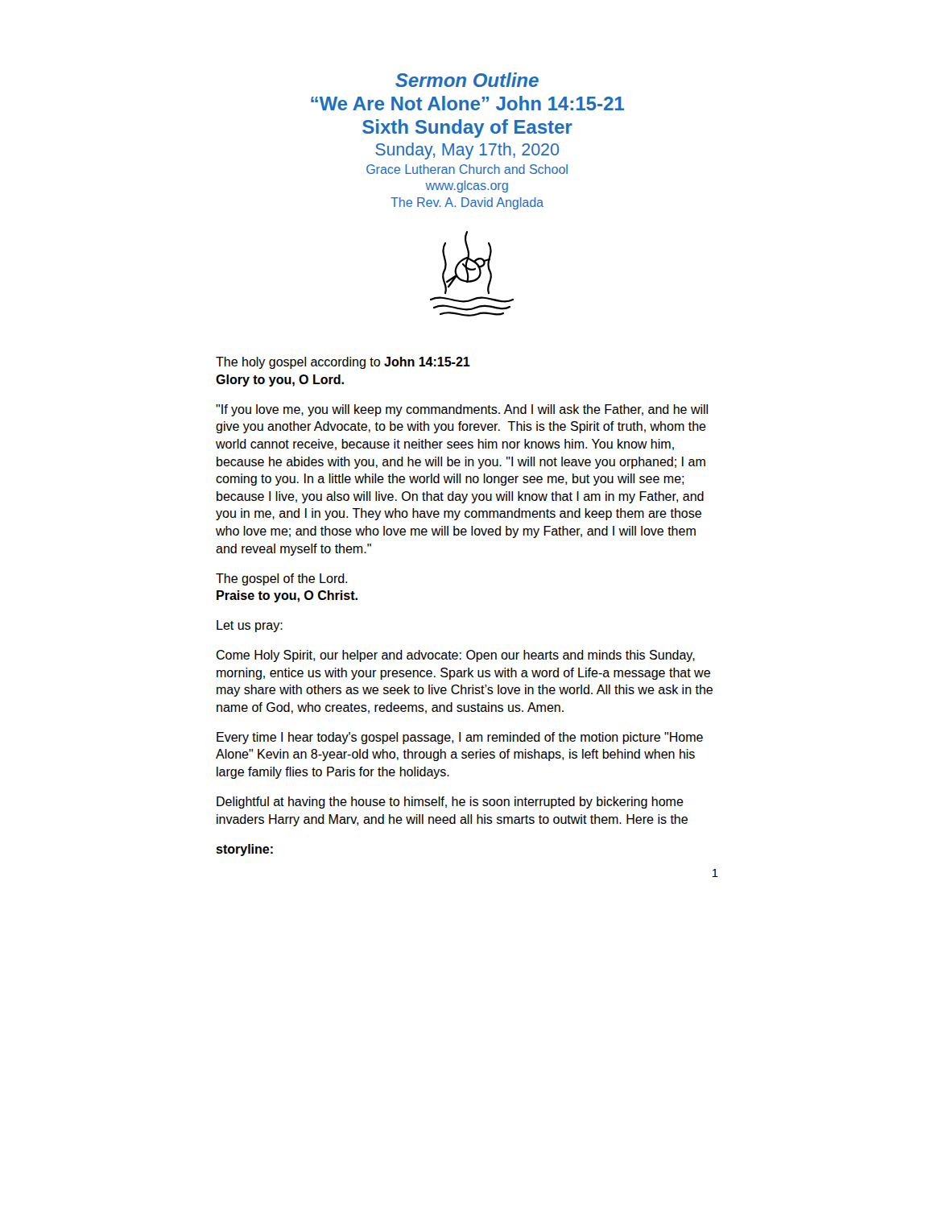Sermon Outline
“We Are Not Alone” John 14:15-21
Sixth Sunday of Easter
Sunday, May 17th, 2020
Grace Lutheran Church and School
www.glcas.org
The Rev. A. David Anglada
The holy gospel according to John 14:15-21
Glory to you, O Lord.
"If you love me, you will keep my commandments. And I will ask the Father, and he will give you another Advocate, to be with you forever. This is the Spirit of truth, whom the world cannot receive, because it neither sees him nor knows him. You know him, because he abides with you, and he will be in you. "I will not leave you orphaned; I am coming to you. In a little while the world will no longer see me, but you will see me; because I live, you also will live. On that day you will know that I am in my Father, and you in me, and I in you. They who have my commandments and keep them are those who love me; and those who love me will be loved by my Father, and I will love them and reveal myself to them."
The gospel of the Lord.
Praise to you, O Christ.
Let us pray:
Come Holy Spirit, our helper and advocate: Open our hearts and minds this Sunday, morning, entice us with your presence. Spark us with a word of Life-a message that we may share with others as we seek to live Christ’s love in the world. All this we ask in the name of God, who creates, redeems, and sustains us. Amen.
Every time I hear today's gospel passage, I am reminded of the motion picture "Home Alone" Kevin an 8-year-old who, through a series of mishaps, is left behind when his large family flies to Paris for the holidays.
Delightful at having the house to himself, he is soon interrupted by bickering home invaders Harry and Marv, and he will need all his smarts to outwit them. Here is the
storyline:
1